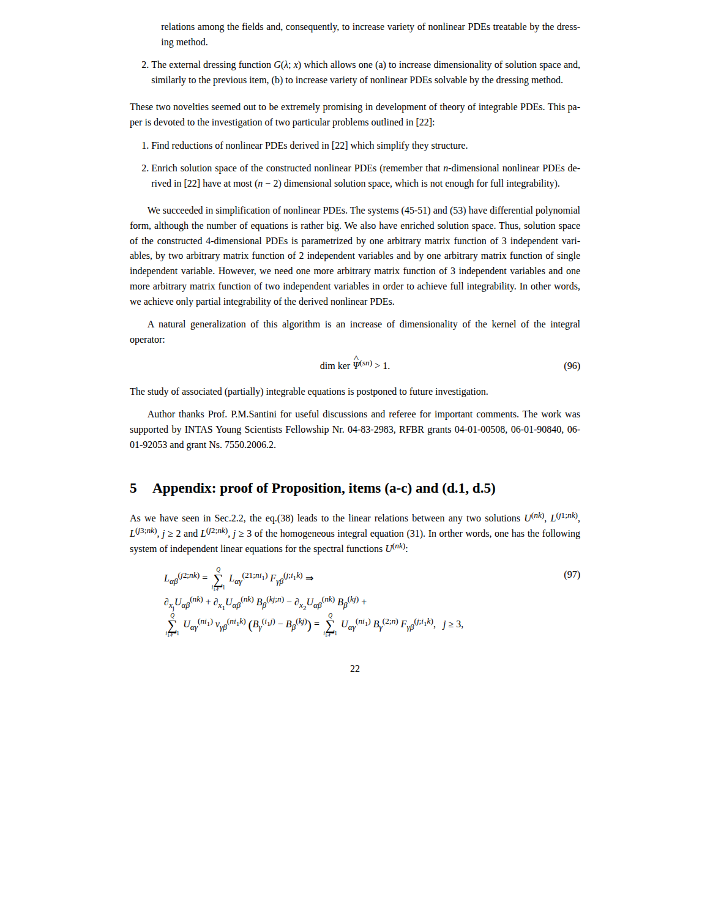relations among the fields and, consequently, to increase variety of nonlinear PDEs treatable by the dressing method.
The external dressing function G(λ; x) which allows one (a) to increase dimensionality of solution space and, similarly to the previous item, (b) to increase variety of nonlinear PDEs solvable by the dressing method.
These two novelties seemed out to be extremely promising in development of theory of integrable PDEs. This paper is devoted to the investigation of two particular problems outlined in [22]:
Find reductions of nonlinear PDEs derived in [22] which simplify they structure.
Enrich solution space of the constructed nonlinear PDEs (remember that n-dimensional nonlinear PDEs derived in [22] have at most (n − 2) dimensional solution space, which is not enough for full integrability).
We succeeded in simplification of nonlinear PDEs. The systems (45-51) and (53) have differential polynomial form, although the number of equations is rather big. We also have enriched solution space. Thus, solution space of the constructed 4-dimensional PDEs is parametrized by one arbitrary matrix function of 3 independent variables, by two arbitrary matrix function of 2 independent variables and by one arbitrary matrix function of single independent variable. However, we need one more arbitrary matrix function of 3 independent variables and one more arbitrary matrix function of two independent variables in order to achieve full integrability. In other words, we achieve only partial integrability of the derived nonlinear PDEs.
A natural generalization of this algorithm is an increase of dimensionality of the kernel of the integral operator:
dim ker Ψ(sn) > 1. (96)
The study of associated (partially) integrable equations is postponed to future investigation.
Author thanks Prof. P.M.Santini for useful discussions and referee for important comments. The work was supported by INTAS Young Scientists Fellowship Nr. 04-83-2983, RFBR grants 04-01-00508, 06-01-90840, 06-01-92053 and grant Ns. 7550.2006.2.
5 Appendix: proof of Proposition, items (a-c) and (d.1, d.5)
As we have seen in Sec.2.2, the eq.(38) leads to the linear relations between any two solutions U(nk), L(j1;nk), L(j3;nk), j ≥ 2 and L(j2;nk), j ≥ 3 of the homogeneous integral equation (31). In orther words, one has the following system of independent linear equations for the spectral functions U(nk):
(97)
Lαβ(j2;nk) = Q∑i1,γ=1 Lαγ(21;ni1) Fγβ(j;i1k) ⇒
∂xjUαβ(nk) + ∂x1Uαβ(nk) Bβ(kj;n) − ∂x2Uαβ(nk) Bβ(kj) +
Q∑i1,γ=1 Uαγ(ni1) vγβ(ni1k) (Bγ(i1j) − Bβ(kj)) = Q∑i1,γ=1 Uαγ(ni1) Bγ(2;n) Fγβ(j;i1k), j ≥ 3,
22